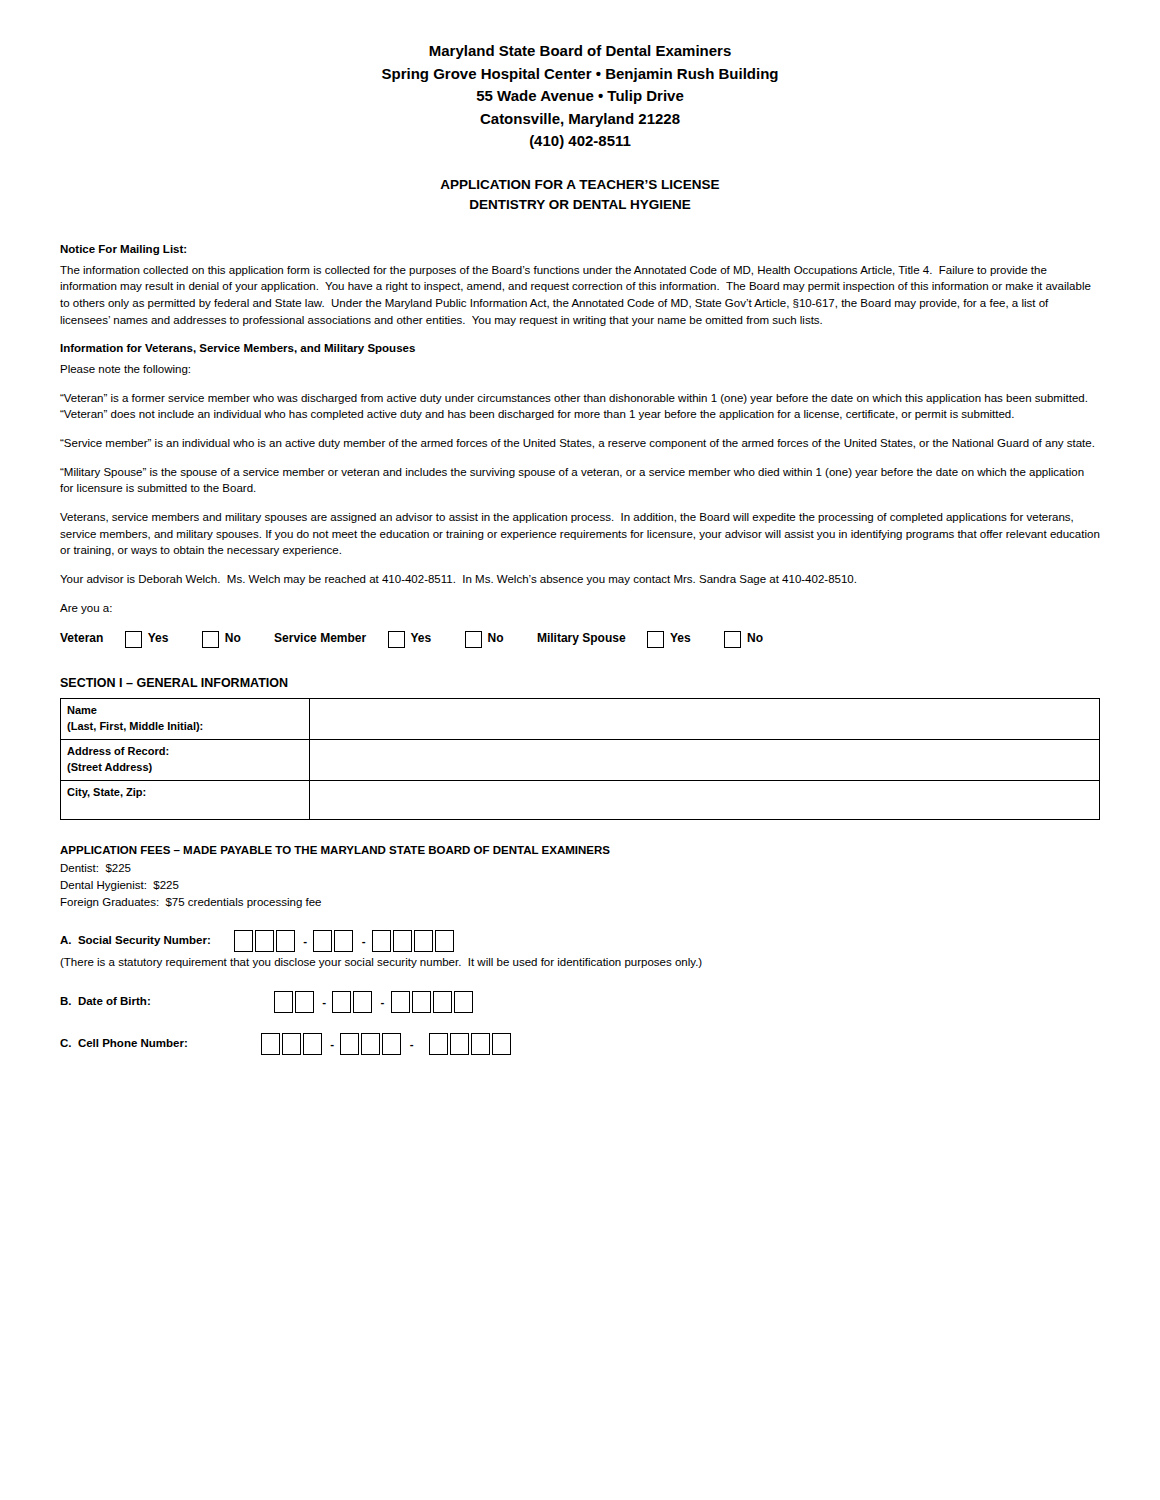Maryland State Board of Dental Examiners
Spring Grove Hospital Center • Benjamin Rush Building
55 Wade Avenue • Tulip Drive
Catonsville, Maryland 21228
(410) 402-8511
APPLICATION FOR A TEACHER’S LICENSE
DENTISTRY OR DENTAL HYGIENE
Notice For Mailing List:
The information collected on this application form is collected for the purposes of the Board’s functions under the Annotated Code of MD, Health Occupations Article, Title 4. Failure to provide the information may result in denial of your application. You have a right to inspect, amend, and request correction of this information. The Board may permit inspection of this information or make it available to others only as permitted by federal and State law. Under the Maryland Public Information Act, the Annotated Code of MD, State Gov’t Article, §10-617, the Board may provide, for a fee, a list of licensees’ names and addresses to professional associations and other entities. You may request in writing that your name be omitted from such lists.
Information for Veterans, Service Members, and Military Spouses
Please note the following:
“Veteran” is a former service member who was discharged from active duty under circumstances other than dishonorable within 1 (one) year before the date on which this application has been submitted. “Veteran” does not include an individual who has completed active duty and has been discharged for more than 1 year before the application for a license, certificate, or permit is submitted.
“Service member” is an individual who is an active duty member of the armed forces of the United States, a reserve component of the armed forces of the United States, or the National Guard of any state.
“Military Spouse” is the spouse of a service member or veteran and includes the surviving spouse of a veteran, or a service member who died within 1 (one) year before the date on which the application for licensure is submitted to the Board.
Veterans, service members and military spouses are assigned an advisor to assist in the application process. In addition, the Board will expedite the processing of completed applications for veterans, service members, and military spouses. If you do not meet the education or training or experience requirements for licensure, your advisor will assist you in identifying programs that offer relevant education or training, or ways to obtain the necessary experience.
Your advisor is Deborah Welch. Ms. Welch may be reached at 410-402-8511. In Ms. Welch’s absence you may contact Mrs. Sandra Sage at 410-402-8510.
Are you a:
Veteran Yes No Service Member Yes No Military Spouse Yes No
SECTION I – GENERAL INFORMATION
| Name (Last, First, Middle Initial): | |
| Address of Record: (Street Address) | |
| City, State, Zip: | |
APPLICATION FEES – MADE PAYABLE TO THE MARYLAND STATE BOARD OF DENTAL EXAMINERS
Dentist: $225
Dental Hygienist: $225
Foreign Graduates: $75 credentials processing fee
A. Social Security Number: - - (There is a statutory requirement that you disclose your social security number. It will be used for identification purposes only.)
B. Date of Birth: - -
C. Cell Phone Number: - -